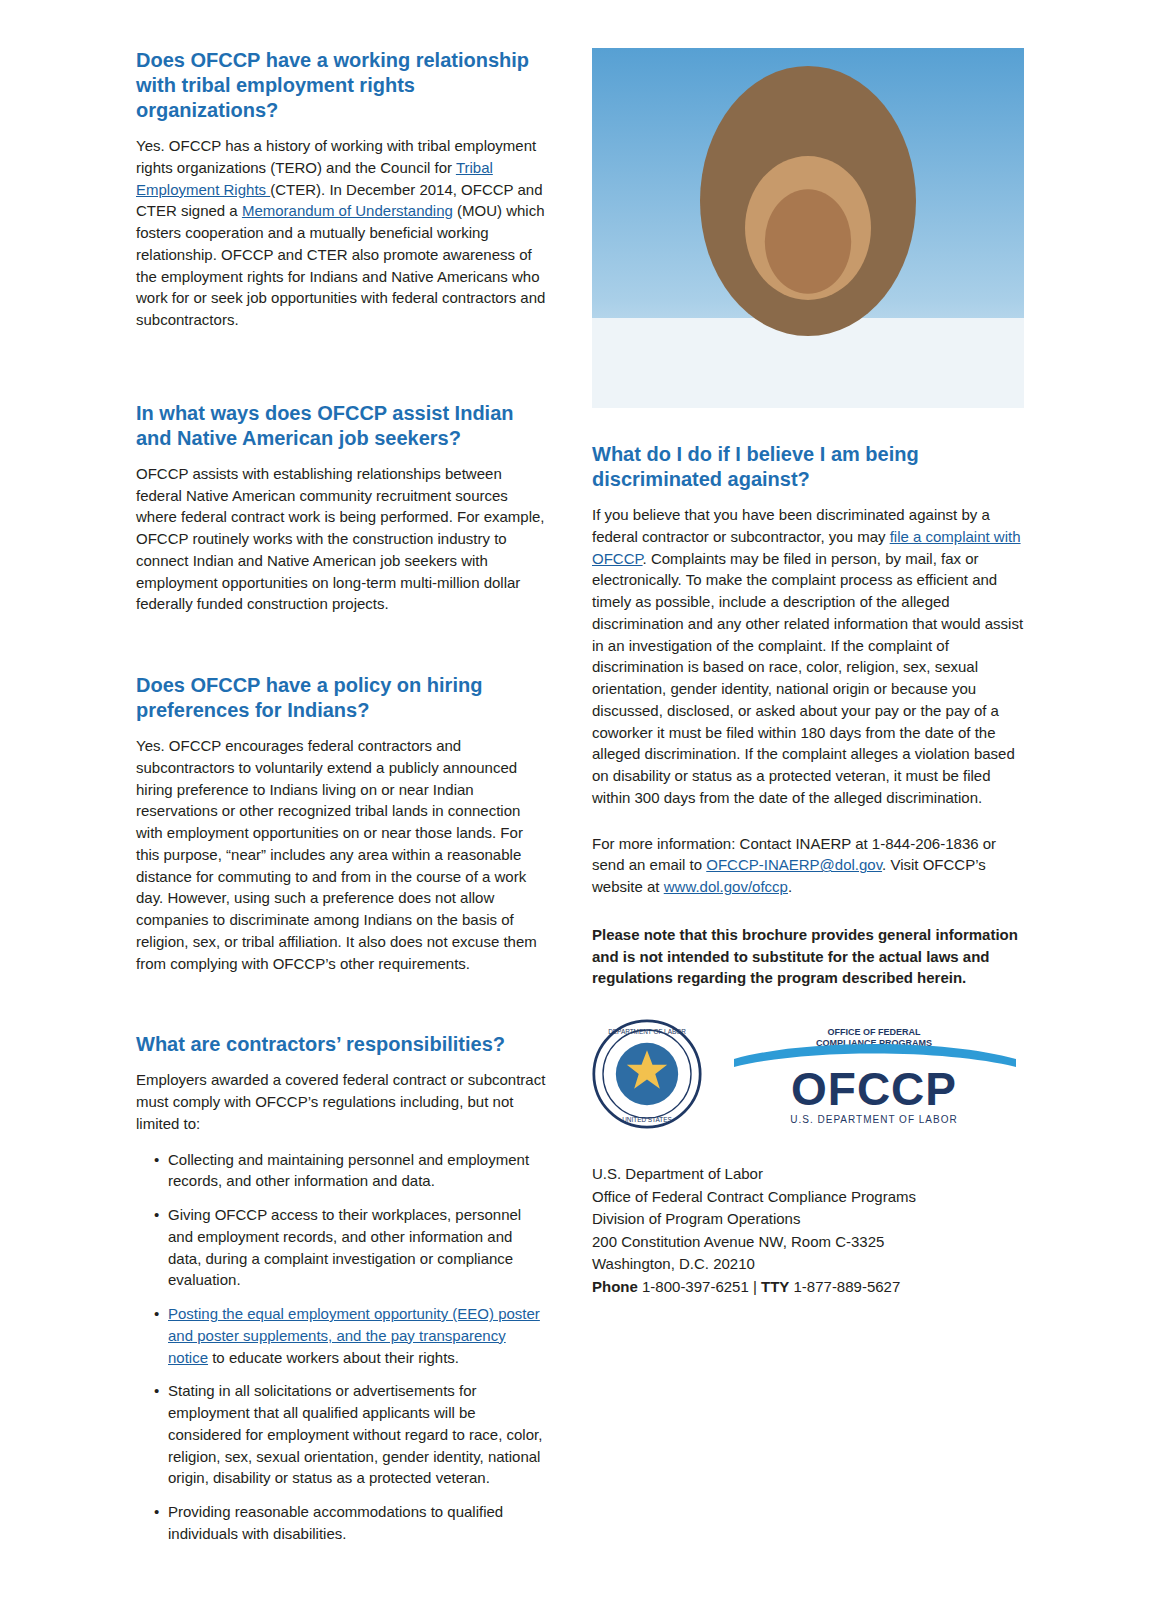Does OFCCP have a working relationship with tribal employment rights organizations?
Yes. OFCCP has a history of working with tribal employment rights organizations (TERO) and the Council for Tribal Employment Rights (CTER). In December 2014, OFCCP and CTER signed a Memorandum of Understanding (MOU) which fosters cooperation and a mutually beneficial working relationship. OFCCP and CTER also promote awareness of the employment rights for Indians and Native Americans who work for or seek job opportunities with federal contractors and subcontractors.
In what ways does OFCCP assist Indian and Native American job seekers?
OFCCP assists with establishing relationships between federal Native American community recruitment sources where federal contract work is being performed. For example, OFCCP routinely works with the construction industry to connect Indian and Native American job seekers with employment opportunities on long-term multi-million dollar federally funded construction projects.
Does OFCCP have a policy on hiring preferences for Indians?
Yes. OFCCP encourages federal contractors and subcontractors to voluntarily extend a publicly announced hiring preference to Indians living on or near Indian reservations or other recognized tribal lands in connection with employment opportunities on or near those lands. For this purpose, “near” includes any area within a reasonable distance for commuting to and from in the course of a work day. However, using such a preference does not allow companies to discriminate among Indians on the basis of religion, sex, or tribal affiliation. It also does not excuse them from complying with OFCCP’s other requirements.
What are contractors’ responsibilities?
Employers awarded a covered federal contract or subcontract must comply with OFCCP’s regulations including, but not limited to:
Collecting and maintaining personnel and employment records, and other information and data.
Giving OFCCP access to their workplaces, personnel and employment records, and other information and data, during a complaint investigation or compliance evaluation.
Posting the equal employment opportunity (EEO) poster and poster supplements, and the pay transparency notice to educate workers about their rights.
Stating in all solicitations or advertisements for employment that all qualified applicants will be considered for employment without regard to race, color, religion, sex, sexual orientation, gender identity, national origin, disability or status as a protected veteran.
Providing reasonable accommodations to qualified individuals with disabilities.
What do I do if I believe I am being discriminated against?
If you believe that you have been discriminated against by a federal contractor or subcontractor, you may file a complaint with OFCCP. Complaints may be filed in person, by mail, fax or electronically. To make the complaint process as efficient and timely as possible, include a description of the alleged discrimination and any other related information that would assist in an investigation of the complaint. If the complaint of discrimination is based on race, color, religion, sex, sexual orientation, gender identity, national origin or because you discussed, disclosed, or asked about your pay or the pay of a coworker it must be filed within 180 days from the date of the alleged discrimination. If the complaint alleges a violation based on disability or status as a protected veteran, it must be filed within 300 days from the date of the alleged discrimination.
For more information: Contact INAERP at 1-844-206-1836 or send an email to OFCCP-INAERP@dol.gov. Visit OFCCP’s website at www.dol.gov/ofccp.
Please note that this brochure provides general information and is not intended to substitute for the actual laws and regulations regarding the program described herein.
DEPARTMENT OF LABOR UNITED STATES OFFICE OF FEDERAL COMPLIANCE PROGRAMS OFCCP U.S. DEPARTMENT OF LABOR
U.S. Department of Labor
Office of Federal Contract Compliance Programs
Division of Program Operations
200 Constitution Avenue NW, Room C-3325
Washington, D.C. 20210
Phone 1-800-397-6251 | TTY 1-877-889-5627